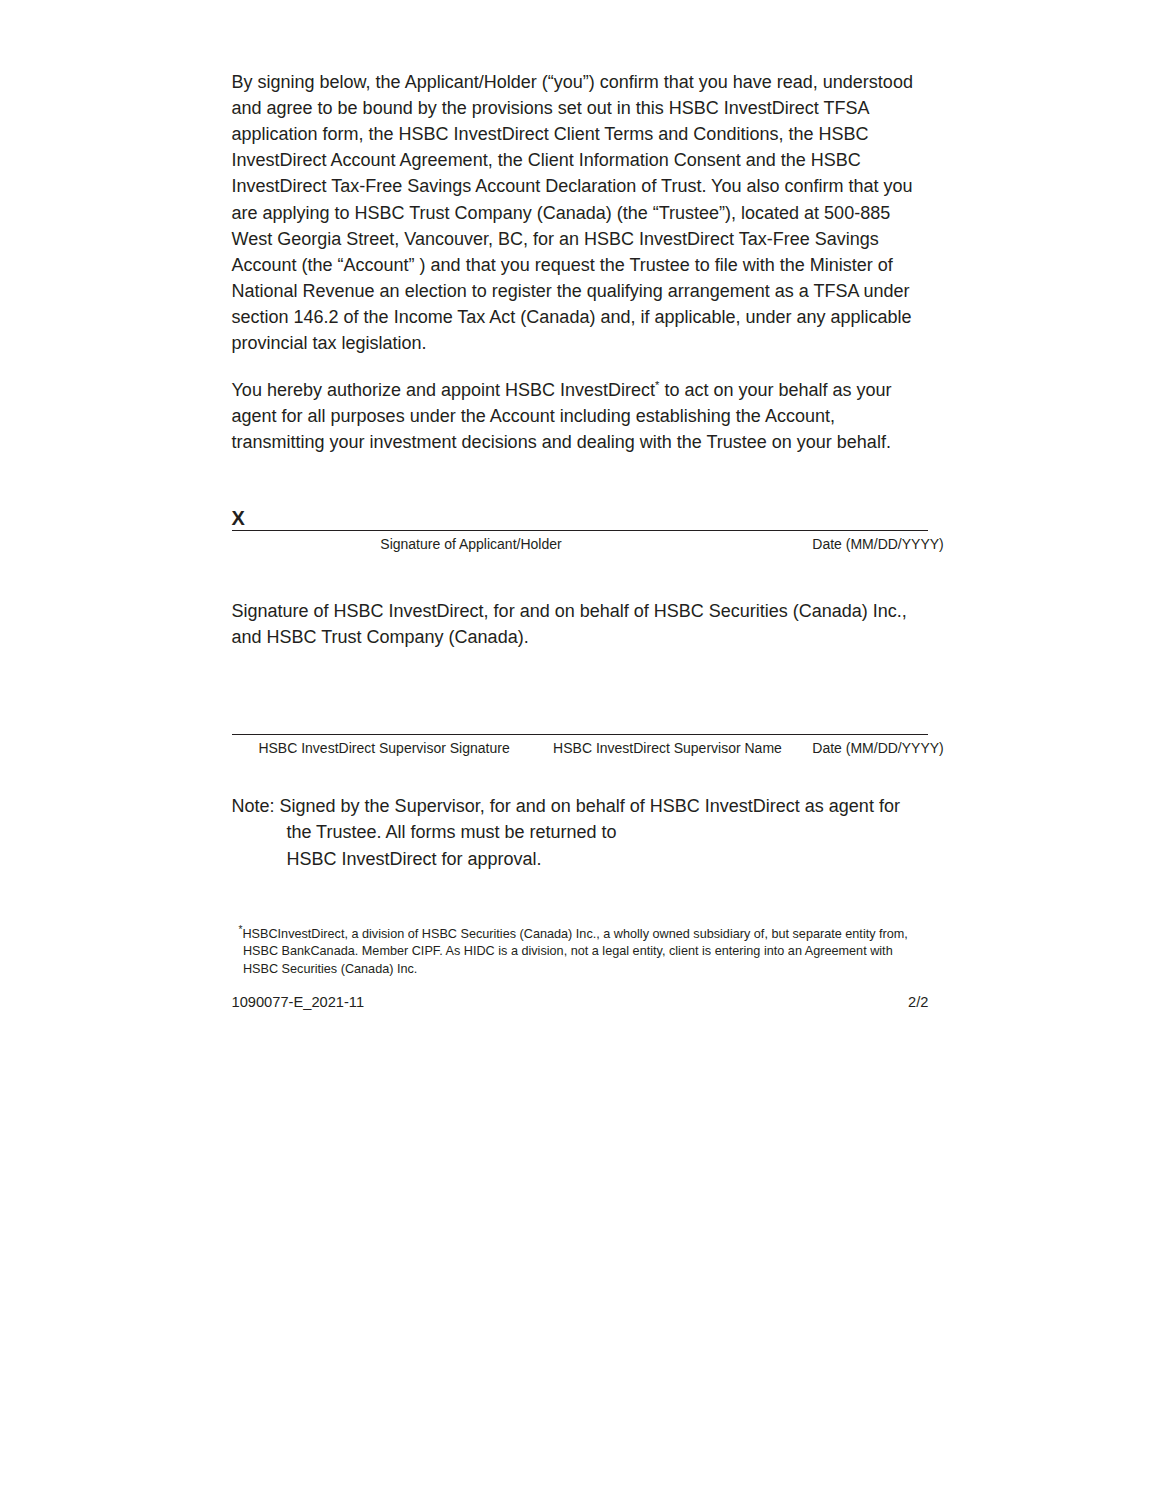By signing below, the Applicant/Holder (“you”) confirm that you have read, understood and agree to be bound by the provisions set out in this HSBC InvestDirect TFSA application form, the HSBC InvestDirect Client Terms and Conditions, the HSBC InvestDirect Account Agreement, the Client Information Consent and the HSBC InvestDirect Tax-Free Savings Account Declaration of Trust. You also confirm that you are applying to HSBC Trust Company (Canada) (the “Trustee”), located at 500-885 West Georgia Street, Vancouver, BC, for an HSBC InvestDirect Tax-Free Savings Account (the “Account” ) and that you request the Trustee to file with the Minister of National Revenue an election to register the qualifying arrangement as a TFSA under section 146.2 of the Income Tax Act (Canada) and, if applicable, under any applicable provincial tax legislation.
You hereby authorize and appoint HSBC InvestDirect* to act on your behalf as your agent for all purposes under the Account including establishing the Account, transmitting your investment decisions and dealing with the Trustee on your behalf.
X
Signature of Applicant/Holder Date (MM/DD/YYYY)
Signature of HSBC InvestDirect, for and on behalf of HSBC Securities (Canada) Inc., and HSBC Trust Company (Canada).
HSBC InvestDirect Supervisor Signature HSBC InvestDirect Supervisor Name Date (MM/DD/YYYY)
Note: Signed by the Supervisor, for and on behalf of HSBC InvestDirect as agent for the Trustee. All forms must be returned to HSBC InvestDirect for approval.
*HSBCInvestDirect, a division of HSBC Securities (Canada) Inc., a wholly owned subsidiary of, but separate entity from, HSBC BankCanada. Member CIPF. As HIDC is a division, not a legal entity, client is entering into an Agreement with HSBC Securities (Canada) Inc.
1090077-E_2021-11
2/2